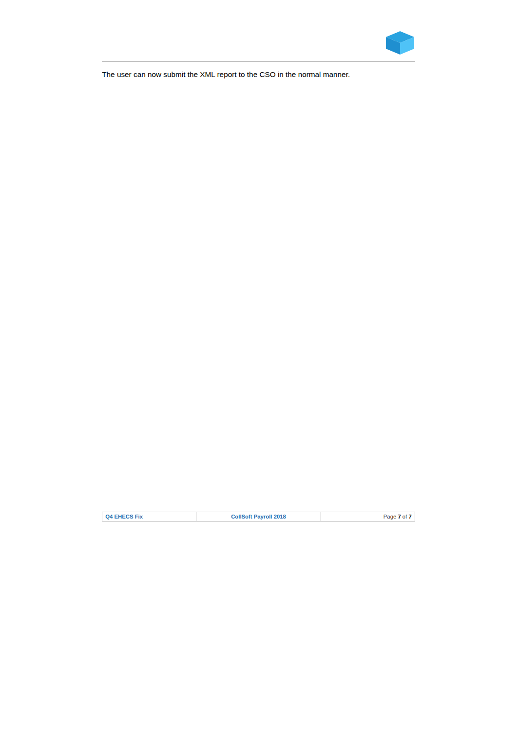The user can now submit the XML report to the CSO in the normal manner.
| Q4 EHECS Fix | CollSoft Payroll 2018 | Page 7 of 7 |